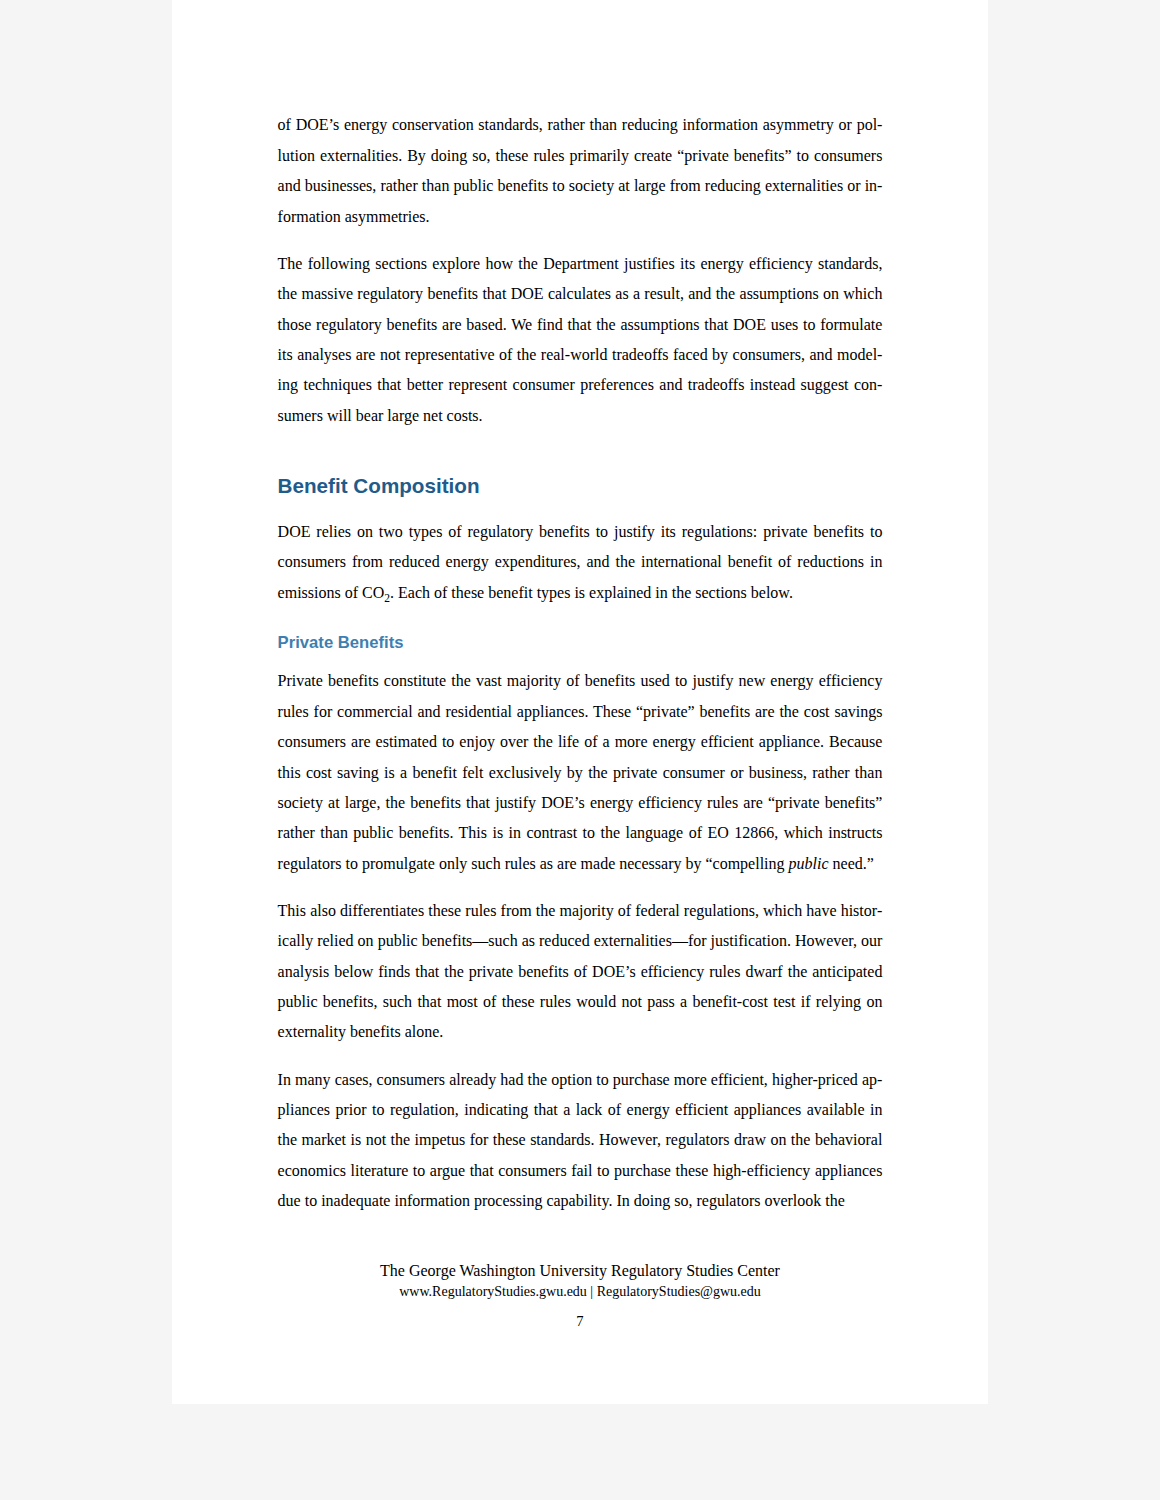of DOE’s energy conservation standards, rather than reducing information asymmetry or pollution externalities. By doing so, these rules primarily create “private benefits” to consumers and businesses, rather than public benefits to society at large from reducing externalities or information asymmetries.
The following sections explore how the Department justifies its energy efficiency standards, the massive regulatory benefits that DOE calculates as a result, and the assumptions on which those regulatory benefits are based. We find that the assumptions that DOE uses to formulate its analyses are not representative of the real-world tradeoffs faced by consumers, and modeling techniques that better represent consumer preferences and tradeoffs instead suggest consumers will bear large net costs.
Benefit Composition
DOE relies on two types of regulatory benefits to justify its regulations: private benefits to consumers from reduced energy expenditures, and the international benefit of reductions in emissions of CO2. Each of these benefit types is explained in the sections below.
Private Benefits
Private benefits constitute the vast majority of benefits used to justify new energy efficiency rules for commercial and residential appliances. These “private” benefits are the cost savings consumers are estimated to enjoy over the life of a more energy efficient appliance. Because this cost saving is a benefit felt exclusively by the private consumer or business, rather than society at large, the benefits that justify DOE’s energy efficiency rules are “private benefits” rather than public benefits. This is in contrast to the language of EO 12866, which instructs regulators to promulgate only such rules as are made necessary by “compelling public need.”
This also differentiates these rules from the majority of federal regulations, which have historically relied on public benefits—such as reduced externalities—for justification. However, our analysis below finds that the private benefits of DOE’s efficiency rules dwarf the anticipated public benefits, such that most of these rules would not pass a benefit-cost test if relying on externality benefits alone.
In many cases, consumers already had the option to purchase more efficient, higher-priced appliances prior to regulation, indicating that a lack of energy efficient appliances available in the market is not the impetus for these standards. However, regulators draw on the behavioral economics literature to argue that consumers fail to purchase these high-efficiency appliances due to inadequate information processing capability. In doing so, regulators overlook the
The George Washington University Regulatory Studies Center
www.RegulatoryStudies.gwu.edu | RegulatoryStudies@gwu.edu
7